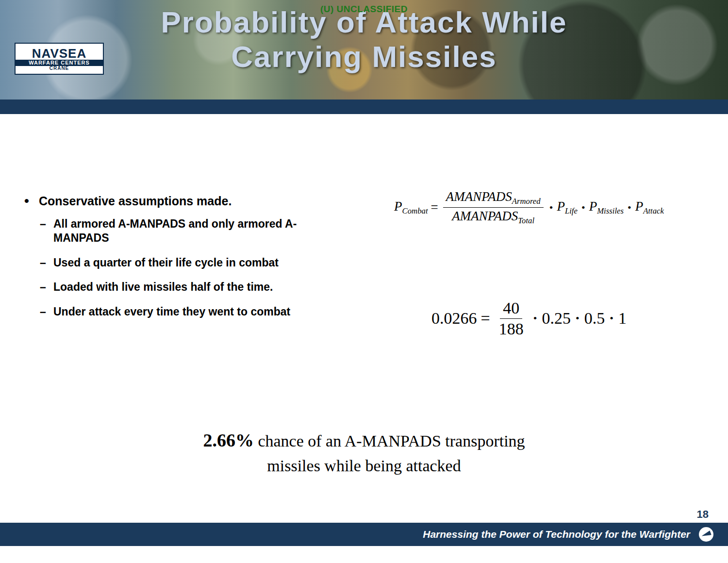(U) UNCLASSIFIED
Probability of Attack While
Carrying Missiles
NAVSEA
WARFARE CENTERS
CRANE
Conservative assumptions made.
All armored A-MANPADS and only armored A-MANPADS
Used a quarter of their life cycle in combat
Loaded with live missiles half of the time.
Under attack every time they went to combat
PCombat = AMANPADSArmored AMANPADSTotal • PLife • PMissiles • PAttack
0.0266 = 40 188 • 0.25 • 0.5 • 1
2.66% chance of an A-MANPADS transporting
missiles while being attacked
18
Harnessing the Power of Technology for the Warfighter